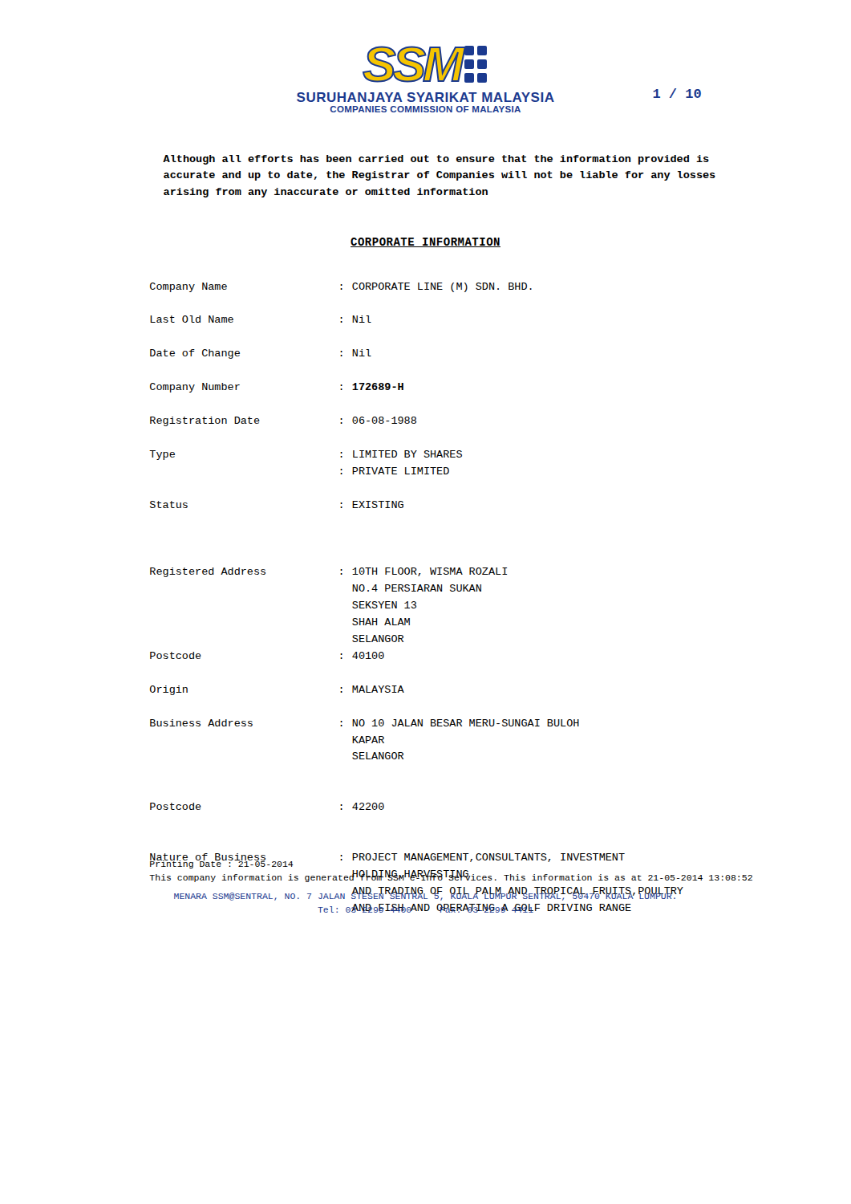SSM
SURUHANJAYA SYARIKAT MALAYSIA
COMPANIES COMMISSION OF MALAYSIA
1 / 10
Although all efforts has been carried out to ensure that the information provided is accurate and up to date, the Registrar of Companies will not be liable for any losses arising from any inaccurate or omitted information
CORPORATE INFORMATION
| Company Name | : | CORPORATE LINE (M) SDN. BHD. |
| Last Old Name | : | Nil |
| Date of Change | : | Nil |
| Company Number | : | 172689-H |
| Registration Date | : | 06-08-1988 |
| Type | : | LIMITED BY SHARES |
| | : | PRIVATE LIMITED |
| Status | : | EXISTING |
| Registered Address | : | 10TH FLOOR, WISMA ROZALI NO.4 PERSIARAN SUKAN SEKSYEN 13 SHAH ALAM SELANGOR |
| Postcode | : | 40100 |
| Origin | : | MALAYSIA |
| Business Address | : | NO 10 JALAN BESAR MERU-SUNGAI BULOH KAPAR SELANGOR |
| Postcode | : | 42200 |
| Nature of Business | : | PROJECT MANAGEMENT,CONSULTANTS, INVESTMENT HOLDING,HARVESTING AND TRADING OF OIL PALM AND TROPICAL FRUITS,POULTRY AND FISH AND OPERATING A GOLF DRIVING RANGE |
Printing Date : 21-05-2014
This company information is generated from SSM e-Info Services. This information is as at 21-05-2014 13:08:52
MENARA SSM@SENTRAL, NO. 7 JALAN STESEN SENTRAL 5, KUALA LUMPUR SENTRAL, 50470 KUALA LUMPUR. Tel: 03-2299 4400 Fax: 03-2299 4411